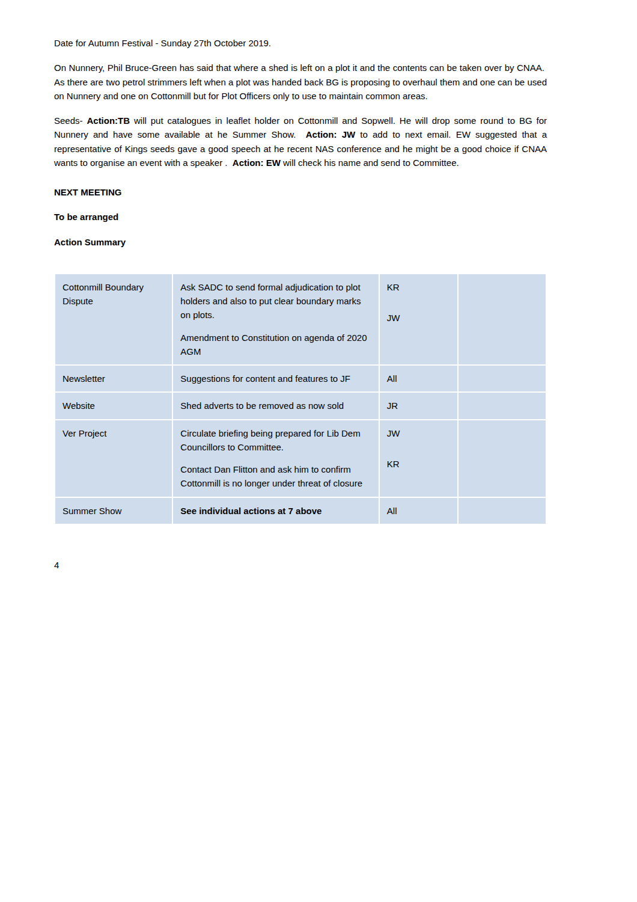Date for Autumn Festival - Sunday 27th October 2019.
On Nunnery, Phil Bruce-Green has said that where a shed is left on a plot it and the contents can be taken over by CNAA. As there are two petrol strimmers left when a plot was handed back BG is proposing to overhaul them and one can be used on Nunnery and one on Cottonmill but for Plot Officers only to use to maintain common areas.
Seeds- Action:TB will put catalogues in leaflet holder on Cottonmill and Sopwell. He will drop some round to BG for Nunnery and have some available at he Summer Show. Action: JW to add to next email. EW suggested that a representative of Kings seeds gave a good speech at he recent NAS conference and he might be a good choice if CNAA wants to organise an event with a speaker . Action: EW will check his name and send to Committee.
NEXT MEETING
To be arranged
Action Summary
| Cottonmill Boundary Dispute | Ask SADC to send formal adjudication to plot holders and also to put clear boundary marks on plots. Amendment to Constitution on agenda of 2020 AGM | KR JW | |
| Newsletter | Suggestions for content and features to JF | All | |
| Website | Shed adverts to be removed as now sold | JR | |
| Ver Project | Circulate briefing being prepared for Lib Dem Councillors to Committee. Contact Dan Flitton and ask him to confirm Cottonmill is no longer under threat of closure | JW KR | |
| Summer Show | See individual actions at 7 above | All | |
4